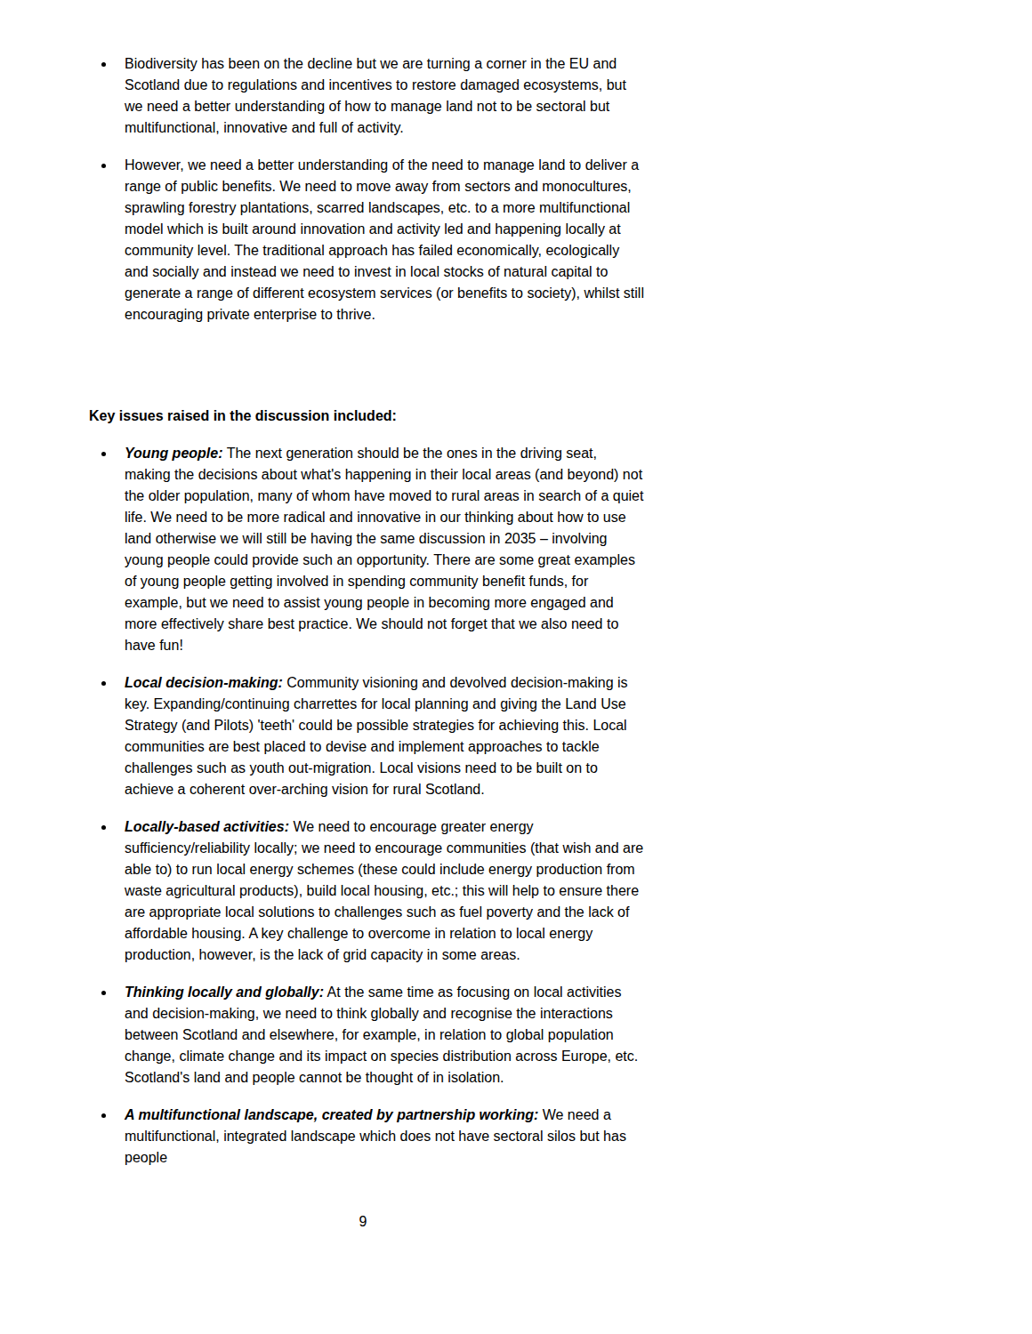Biodiversity has been on the decline but we are turning a corner in the EU and Scotland due to regulations and incentives to restore damaged ecosystems, but we need a better understanding of how to manage land not to be sectoral but multifunctional, innovative and full of activity.
However, we need a better understanding of the need to manage land to deliver a range of public benefits. We need to move away from sectors and monocultures, sprawling forestry plantations, scarred landscapes, etc. to a more multifunctional model which is built around innovation and activity led and happening locally at community level. The traditional approach has failed economically, ecologically and socially and instead we need to invest in local stocks of natural capital to generate a range of different ecosystem services (or benefits to society), whilst still encouraging private enterprise to thrive.
Key issues raised in the discussion included:
Young people: The next generation should be the ones in the driving seat, making the decisions about what's happening in their local areas (and beyond) not the older population, many of whom have moved to rural areas in search of a quiet life. We need to be more radical and innovative in our thinking about how to use land otherwise we will still be having the same discussion in 2035 – involving young people could provide such an opportunity. There are some great examples of young people getting involved in spending community benefit funds, for example, but we need to assist young people in becoming more engaged and more effectively share best practice. We should not forget that we also need to have fun!
Local decision-making: Community visioning and devolved decision-making is key. Expanding/continuing charrettes for local planning and giving the Land Use Strategy (and Pilots) 'teeth' could be possible strategies for achieving this. Local communities are best placed to devise and implement approaches to tackle challenges such as youth out-migration. Local visions need to be built on to achieve a coherent over-arching vision for rural Scotland.
Locally-based activities: We need to encourage greater energy sufficiency/reliability locally; we need to encourage communities (that wish and are able to) to run local energy schemes (these could include energy production from waste agricultural products), build local housing, etc.; this will help to ensure there are appropriate local solutions to challenges such as fuel poverty and the lack of affordable housing. A key challenge to overcome in relation to local energy production, however, is the lack of grid capacity in some areas.
Thinking locally and globally: At the same time as focusing on local activities and decision-making, we need to think globally and recognise the interactions between Scotland and elsewhere, for example, in relation to global population change, climate change and its impact on species distribution across Europe, etc. Scotland's land and people cannot be thought of in isolation.
A multifunctional landscape, created by partnership working: We need a multifunctional, integrated landscape which does not have sectoral silos but has people
9